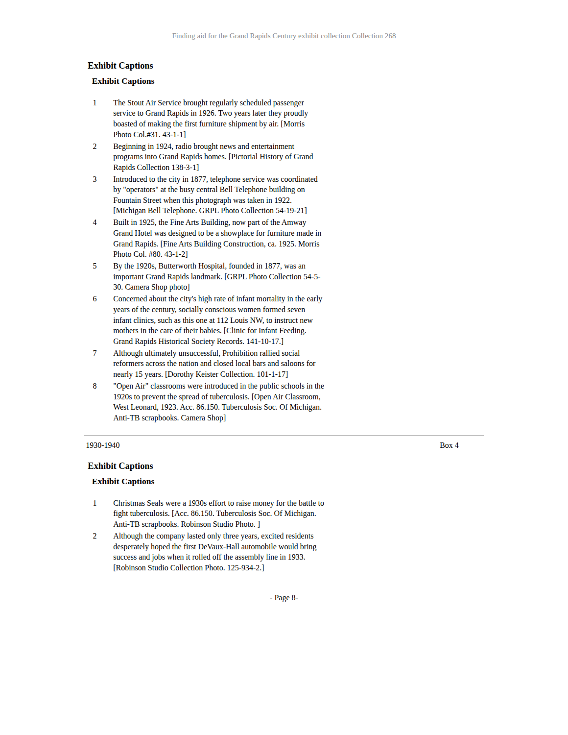Finding aid for the Grand Rapids Century exhibit collection Collection 268
Exhibit Captions
Exhibit Captions
1
The Stout Air Service brought regularly scheduled passenger service to Grand Rapids in 1926. Two years later they proudly boasted of making the first furniture shipment by air. [Morris Photo Col.#31. 43-1-1]
2
Beginning in 1924, radio brought news and entertainment programs into Grand Rapids homes. [Pictorial History of Grand Rapids Collection 138-3-1]
3
Introduced to the city in 1877, telephone service was coordinated by "operators" at the busy central Bell Telephone building on Fountain Street when this photograph was taken in 1922. [Michigan Bell Telephone. GRPL Photo Collection 54-19-21]
4
Built in 1925, the Fine Arts Building, now part of the Amway Grand Hotel was designed to be a showplace for furniture made in Grand Rapids. [Fine Arts Building Construction, ca. 1925. Morris Photo Col. #80. 43-1-2]
5
By the 1920s, Butterworth Hospital, founded in 1877, was an important Grand Rapids landmark. [GRPL Photo Collection 54-5-30. Camera Shop photo]
6
Concerned about the city's high rate of infant mortality in the early years of the century, socially conscious women formed seven infant clinics, such as this one at 112 Louis NW, to instruct new mothers in the care of their babies. [Clinic for Infant Feeding. Grand Rapids Historical Society Records. 141-10-17.]
7
Although ultimately unsuccessful, Prohibition rallied social reformers across the nation and closed local bars and saloons for nearly 15 years. [Dorothy Keister Collection. 101-1-17]
8
"Open Air" classrooms were introduced in the public schools in the 1920s to prevent the spread of tuberculosis. [Open Air Classroom, West Leonard, 1923. Acc. 86.150. Tuberculosis Soc. Of Michigan. Anti-TB scrapbooks. Camera Shop]
1930-1940 Box 4
Exhibit Captions
Exhibit Captions
1
Christmas Seals were a 1930s effort to raise money for the battle to fight tuberculosis. [Acc. 86.150. Tuberculosis Soc. Of Michigan. Anti-TB scrapbooks. Robinson Studio Photo. ]
2
Although the company lasted only three years, excited residents desperately hoped the first DeVaux-Hall automobile would bring success and jobs when it rolled off the assembly line in 1933. [Robinson Studio Collection Photo. 125-934-2.]
- Page 8-